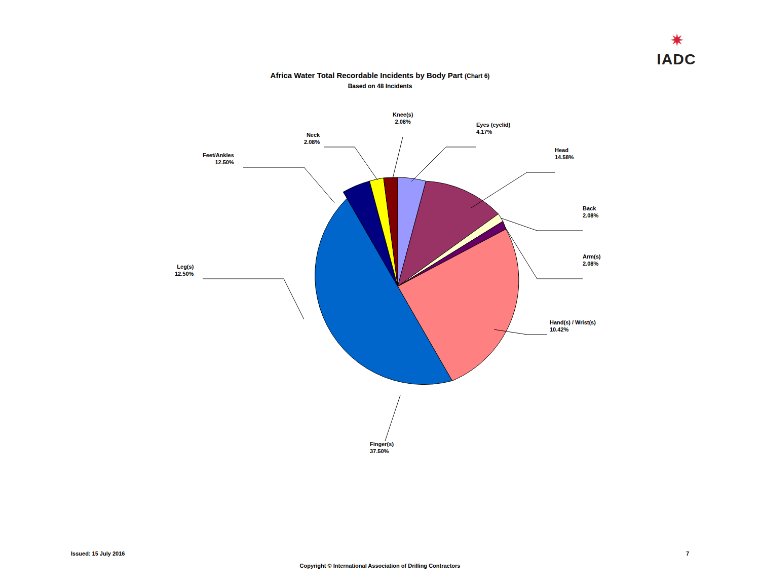✷
IADC
Africa Water Total Recordable Incidents by Body Part (Chart 6)
Based on 48 Incidents
Eyes (eyelid)
4.17%
Head
14.58%
Back
2.08%
Arm(s)
2.08%
Hand(s) / Wrist(s)
10.42%
Finger(s)
37.50%
Leg(s)
12.50%
Feet/Ankles
12.50%
Neck
2.08%
Knee(s)
2.08%
Issued: 15 July 2016
7
Copyright © International Association of Drilling Contractors